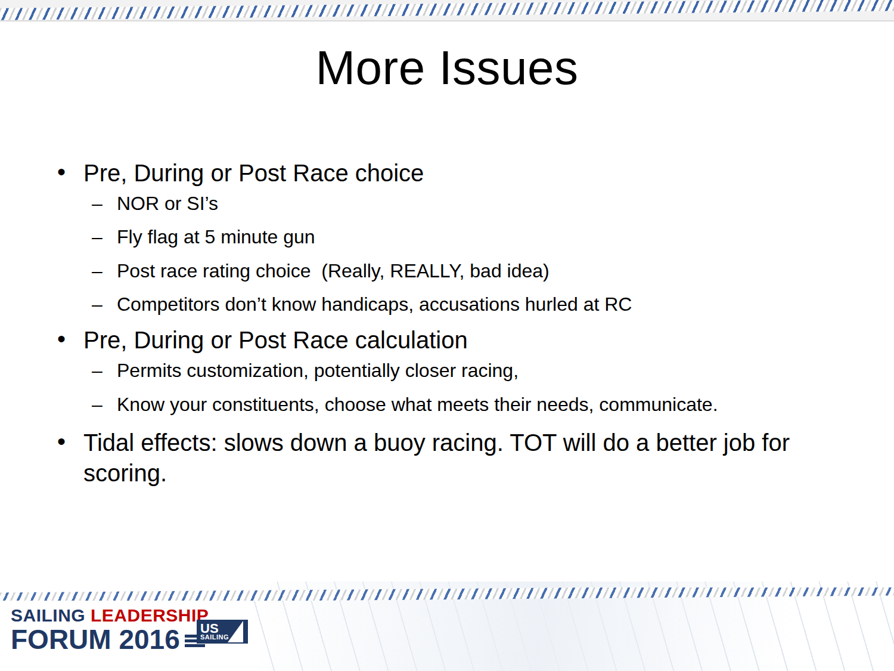More Issues
Pre, During or Post Race choice
NOR or SI’s
Fly flag at 5 minute gun
Post race rating choice (Really, REALLY, bad idea)
Competitors don’t know handicaps, accusations hurled at RC
Pre, During or Post Race calculation
Permits customization, potentially closer racing,
Know your constituents, choose what meets their needs, communicate.
Tidal effects: slows down a buoy racing. TOT will do a better job for scoring.
SAILING LEADERSHIP
FORUM 2016
US
SAILING